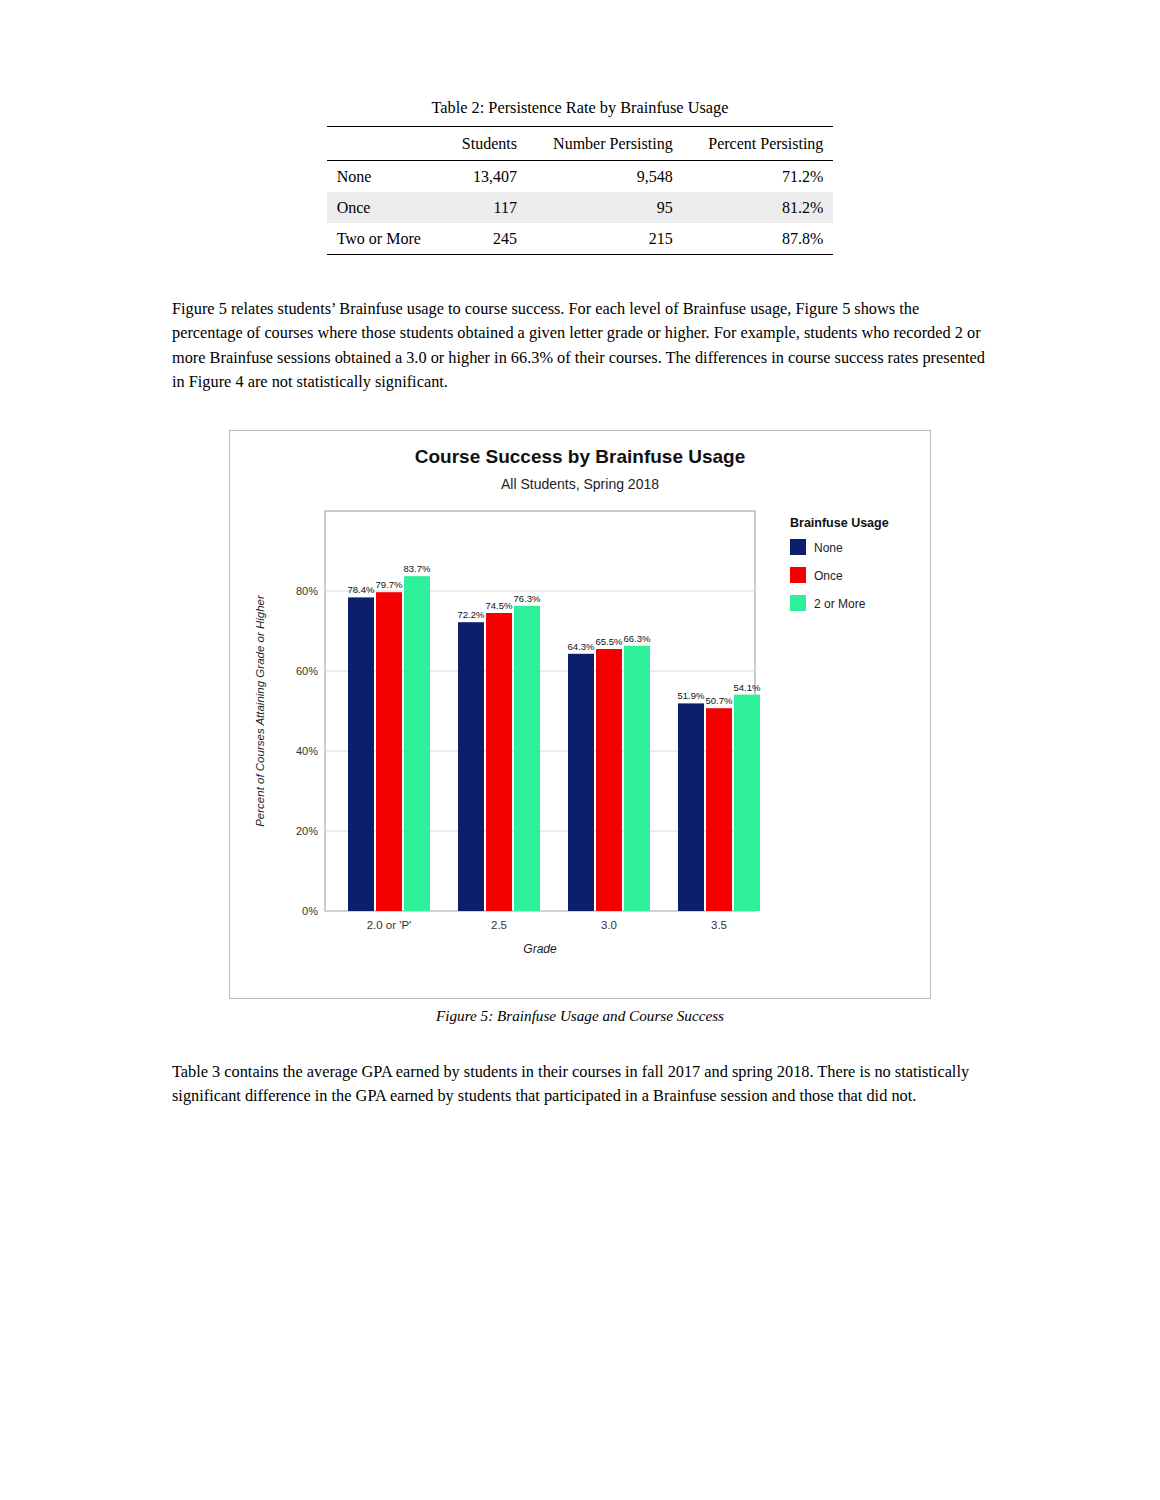Table 2: Persistence Rate by Brainfuse Usage
| | Students | Number Persisting | Percent Persisting |
| --- | --- | --- | --- |
| None | 13,407 | 9,548 | 71.2% |
| Once | 117 | 95 | 81.2% |
| Two or More | 245 | 215 | 87.8% |
Figure 5 relates students’ Brainfuse usage to course success. For each level of Brainfuse usage, Figure 5 shows the percentage of courses where those students obtained a given letter grade or higher. For example, students who recorded 2 or more Brainfuse sessions obtained a 3.0 or higher in 66.3% of their courses. The differences in course success rates presented in Figure 4 are not statistically significant.
Course Success by Brainfuse Usage All Students, Spring 2018 0% 20% 40% 60% 80% Percent of Courses Attaining Grade or Higher Bars: scale 400px = 100% => 4px per 1% 78.4% 79.7% 83.7% 72.2% 74.5% 76.3% 64.3% 65.5% 66.3% 51.9% 50.7% 54.1% 2.0 or 'P' 2.5 3.0 3.5 Grade Brainfuse Usage None Once 2 or More
Figure 5: Brainfuse Usage and Course Success
Table 3 contains the average GPA earned by students in their courses in fall 2017 and spring 2018. There is no statistically significant difference in the GPA earned by students that participated in a Brainfuse session and those that did not.